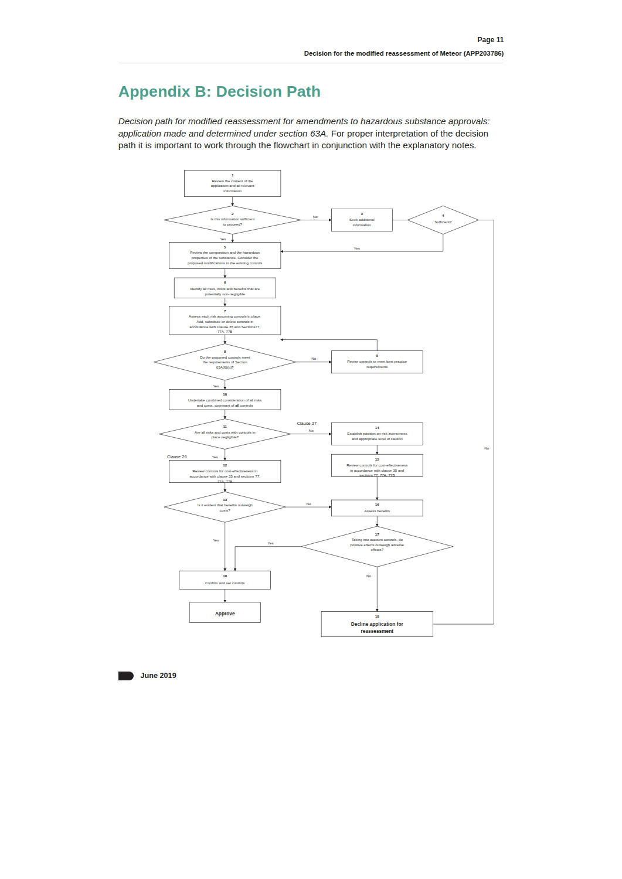Page 11
Decision for the modified reassessment of Meteor (APP203786)
Appendix B: Decision Path
Decision path for modified reassessment for amendments to hazardous substance approvals: application made and determined under section 63A. For proper interpretation of the decision path it is important to work through the flowchart in conjunction with the explanatory notes.
1 Review the content of the application and all relevant information 2 Is this information sufficient to proceed? No 3 Seek additional information 4 Sufficient? No Yes Yes 5 Review the composition and the hazardous properties of the substance. Consider the proposed modifications to the existing controls 6 Identify all risks, costs and benefits that are potentially non-negligible 7 Assess each risk assuming controls in place. Add, substitute or delete controls in accordance with Clause 35 and Sections77, 77A, 77B 8 Do the proposed controls meet the requirements of Section 63A(6)(b)? No 9 Revise controls to meet best practice requirements Yes 10 Undertake combined consideration of all risks and costs, cognisant of all controls 11 Are all risks and costs with controls in place negligible? Clause 27 No 14 Establish position on risk averseness and appropriate level of caution Clause 26 Yes 12 Review controls for cost-effectiveness in accordance with clause 35 and sections 77, 77A, 77B 15 Review controls for cost-effectiveness in accordance with clause 35 and sections 77, 77A, 77B 13 Is it evident that benefits outweigh costs? No 16 Assess benefits 17 Taking into account controls, do positive effects outweigh adverse effects? Yes Yes 18 Confirm and set controls Approve No 18 Decline application for reassessment
June 2019